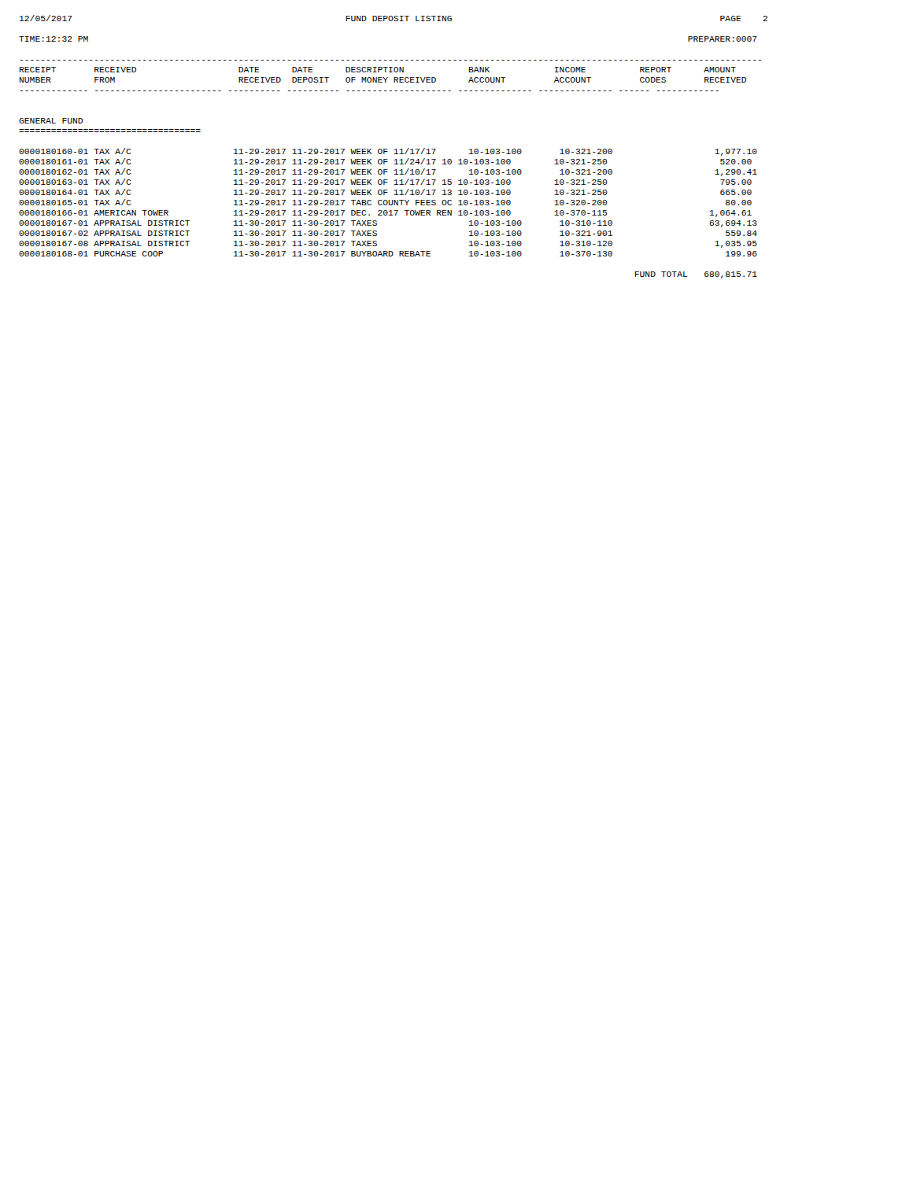12/05/2017                                                   FUND DEPOSIT LISTING                                                  PAGE    2

TIME:12:32 PM                                                                                                                PREPARER:0007

-------------------------------------------------------------------------------------------------------------------------------------------
RECEIPT       RECEIVED                   DATE      DATE      DESCRIPTION            BANK            INCOME          REPORT      AMOUNT
NUMBER        FROM                       RECEIVED  DEPOSIT   OF MONEY RECEIVED      ACCOUNT         ACCOUNT         CODES       RECEIVED
------------- ------------------------ ---------- ---------- -------------------- -------------- -------------- ------ ------------


GENERAL FUND
==================================

0000180160-01 TAX A/C                   11-29-2017 11-29-2017 WEEK OF 11/17/17      10-103-100       10-321-200                   1,977.10
0000180161-01 TAX A/C                   11-29-2017 11-29-2017 WEEK OF 11/24/17 10 10-103-100        10-321-250                     520.00
0000180162-01 TAX A/C                   11-29-2017 11-29-2017 WEEK OF 11/10/17      10-103-100       10-321-200                   1,290.41
0000180163-01 TAX A/C                   11-29-2017 11-29-2017 WEEK OF 11/17/17 15 10-103-100        10-321-250                     795.00
0000180164-01 TAX A/C                   11-29-2017 11-29-2017 WEEK OF 11/10/17 13 10-103-100        10-321-250                     665.00
0000180165-01 TAX A/C                   11-29-2017 11-29-2017 TABC COUNTY FEES OC 10-103-100        10-320-200                      80.00
0000180166-01 AMERICAN TOWER            11-29-2017 11-29-2017 DEC. 2017 TOWER REN 10-103-100        10-370-115                   1,064.61
0000180167-01 APPRAISAL DISTRICT        11-30-2017 11-30-2017 TAXES                 10-103-100       10-310-110                  63,694.13
0000180167-02 APPRAISAL DISTRICT        11-30-2017 11-30-2017 TAXES                 10-103-100       10-321-901                     559.84
0000180167-08 APPRAISAL DISTRICT        11-30-2017 11-30-2017 TAXES                 10-103-100       10-310-120                   1,035.95
0000180168-01 PURCHASE COOP             11-30-2017 11-30-2017 BUYBOARD REBATE       10-103-100       10-370-130                     199.96

                                                                                                                   FUND TOTAL   680,815.71